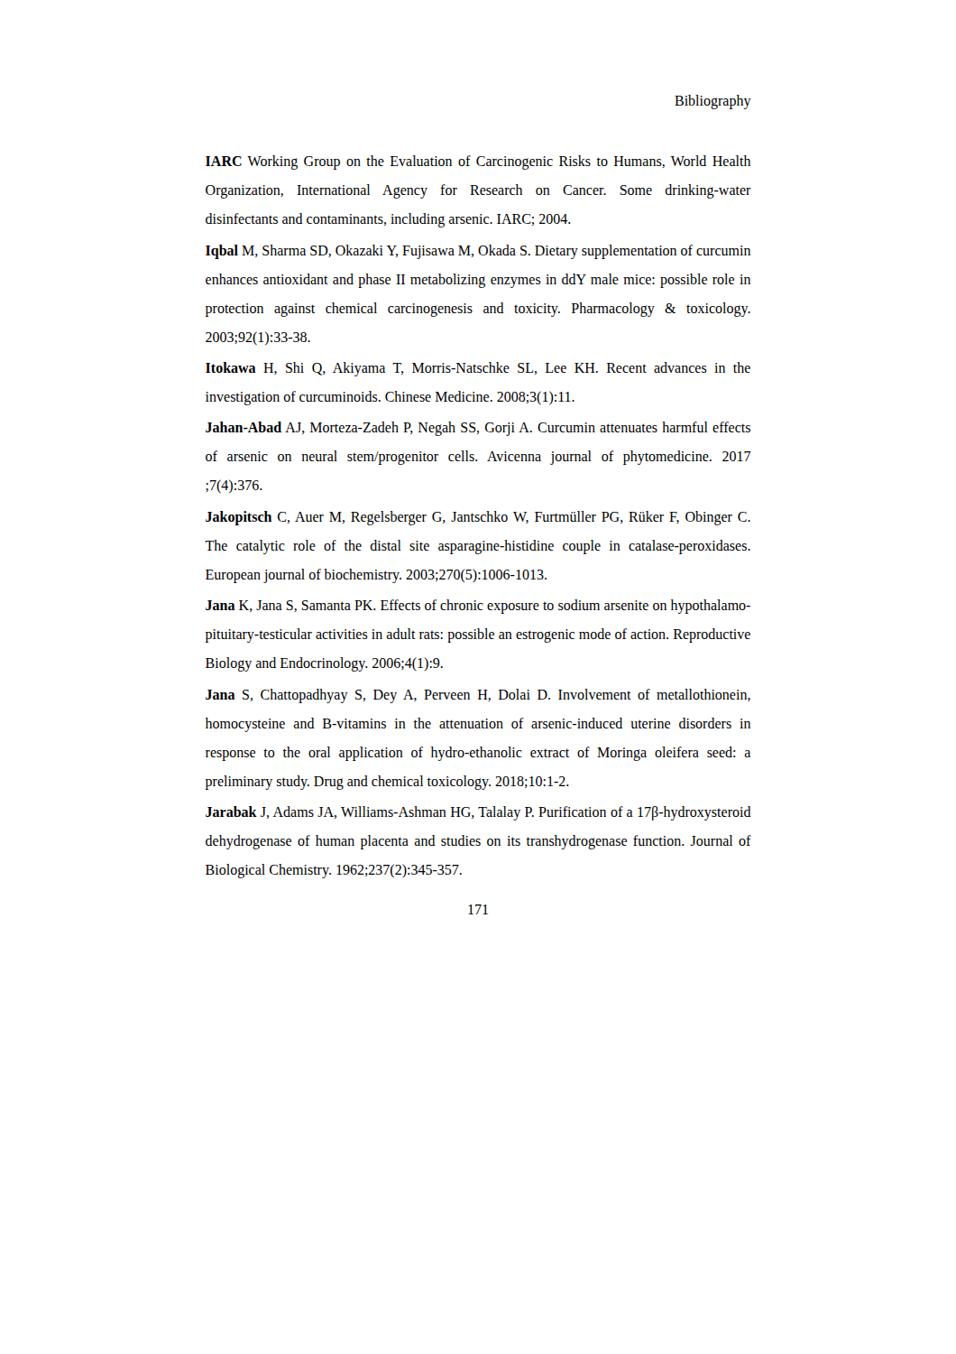Bibliography
IARC Working Group on the Evaluation of Carcinogenic Risks to Humans, World Health Organization, International Agency for Research on Cancer. Some drinking-water disinfectants and contaminants, including arsenic. IARC; 2004.
Iqbal M, Sharma SD, Okazaki Y, Fujisawa M, Okada S. Dietary supplementation of curcumin enhances antioxidant and phase II metabolizing enzymes in ddY male mice: possible role in protection against chemical carcinogenesis and toxicity. Pharmacology & toxicology. 2003;92(1):33-38.
Itokawa H, Shi Q, Akiyama T, Morris-Natschke SL, Lee KH. Recent advances in the investigation of curcuminoids. Chinese Medicine. 2008;3(1):11.
Jahan-Abad AJ, Morteza-Zadeh P, Negah SS, Gorji A. Curcumin attenuates harmful effects of arsenic on neural stem/progenitor cells. Avicenna journal of phytomedicine. 2017 ;7(4):376.
Jakopitsch C, Auer M, Regelsberger G, Jantschko W, Furtmüller PG, Rüker F, Obinger C. The catalytic role of the distal site asparagine-histidine couple in catalase-peroxidases. European journal of biochemistry. 2003;270(5):1006-1013.
Jana K, Jana S, Samanta PK. Effects of chronic exposure to sodium arsenite on hypothalamo-pituitary-testicular activities in adult rats: possible an estrogenic mode of action. Reproductive Biology and Endocrinology. 2006;4(1):9.
Jana S, Chattopadhyay S, Dey A, Perveen H, Dolai D. Involvement of metallothionein, homocysteine and B-vitamins in the attenuation of arsenic-induced uterine disorders in response to the oral application of hydro-ethanolic extract of Moringa oleifera seed: a preliminary study. Drug and chemical toxicology. 2018;10:1-2.
Jarabak J, Adams JA, Williams-Ashman HG, Talalay P. Purification of a 17β-hydroxysteroid dehydrogenase of human placenta and studies on its transhydrogenase function. Journal of Biological Chemistry. 1962;237(2):345-357.
171